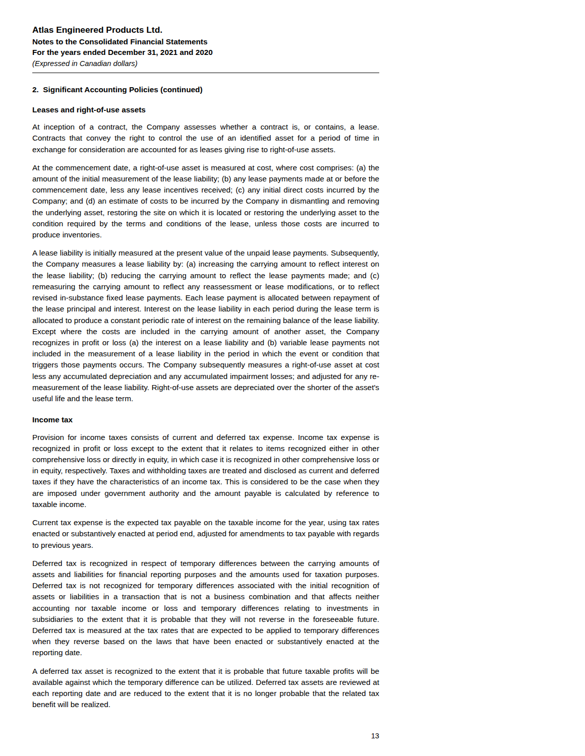Atlas Engineered Products Ltd.
Notes to the Consolidated Financial Statements
For the years ended December 31, 2021 and 2020
(Expressed in Canadian dollars)
2. Significant Accounting Policies (continued)
Leases and right-of-use assets
At inception of a contract, the Company assesses whether a contract is, or contains, a lease. Contracts that convey the right to control the use of an identified asset for a period of time in exchange for consideration are accounted for as leases giving rise to right-of-use assets.
At the commencement date, a right-of-use asset is measured at cost, where cost comprises: (a) the amount of the initial measurement of the lease liability; (b) any lease payments made at or before the commencement date, less any lease incentives received; (c) any initial direct costs incurred by the Company; and (d) an estimate of costs to be incurred by the Company in dismantling and removing the underlying asset, restoring the site on which it is located or restoring the underlying asset to the condition required by the terms and conditions of the lease, unless those costs are incurred to produce inventories.
A lease liability is initially measured at the present value of the unpaid lease payments. Subsequently, the Company measures a lease liability by: (a) increasing the carrying amount to reflect interest on the lease liability; (b) reducing the carrying amount to reflect the lease payments made; and (c) remeasuring the carrying amount to reflect any reassessment or lease modifications, or to reflect revised in-substance fixed lease payments. Each lease payment is allocated between repayment of the lease principal and interest. Interest on the lease liability in each period during the lease term is allocated to produce a constant periodic rate of interest on the remaining balance of the lease liability. Except where the costs are included in the carrying amount of another asset, the Company recognizes in profit or loss (a) the interest on a lease liability and (b) variable lease payments not included in the measurement of a lease liability in the period in which the event or condition that triggers those payments occurs. The Company subsequently measures a right-of-use asset at cost less any accumulated depreciation and any accumulated impairment losses; and adjusted for any re-measurement of the lease liability. Right-of-use assets are depreciated over the shorter of the asset's useful life and the lease term.
Income tax
Provision for income taxes consists of current and deferred tax expense. Income tax expense is recognized in profit or loss except to the extent that it relates to items recognized either in other comprehensive loss or directly in equity, in which case it is recognized in other comprehensive loss or in equity, respectively. Taxes and withholding taxes are treated and disclosed as current and deferred taxes if they have the characteristics of an income tax. This is considered to be the case when they are imposed under government authority and the amount payable is calculated by reference to taxable income.
Current tax expense is the expected tax payable on the taxable income for the year, using tax rates enacted or substantively enacted at period end, adjusted for amendments to tax payable with regards to previous years.
Deferred tax is recognized in respect of temporary differences between the carrying amounts of assets and liabilities for financial reporting purposes and the amounts used for taxation purposes. Deferred tax is not recognized for temporary differences associated with the initial recognition of assets or liabilities in a transaction that is not a business combination and that affects neither accounting nor taxable income or loss and temporary differences relating to investments in subsidiaries to the extent that it is probable that they will not reverse in the foreseeable future. Deferred tax is measured at the tax rates that are expected to be applied to temporary differences when they reverse based on the laws that have been enacted or substantively enacted at the reporting date.
A deferred tax asset is recognized to the extent that it is probable that future taxable profits will be available against which the temporary difference can be utilized. Deferred tax assets are reviewed at each reporting date and are reduced to the extent that it is no longer probable that the related tax benefit will be realized.
13